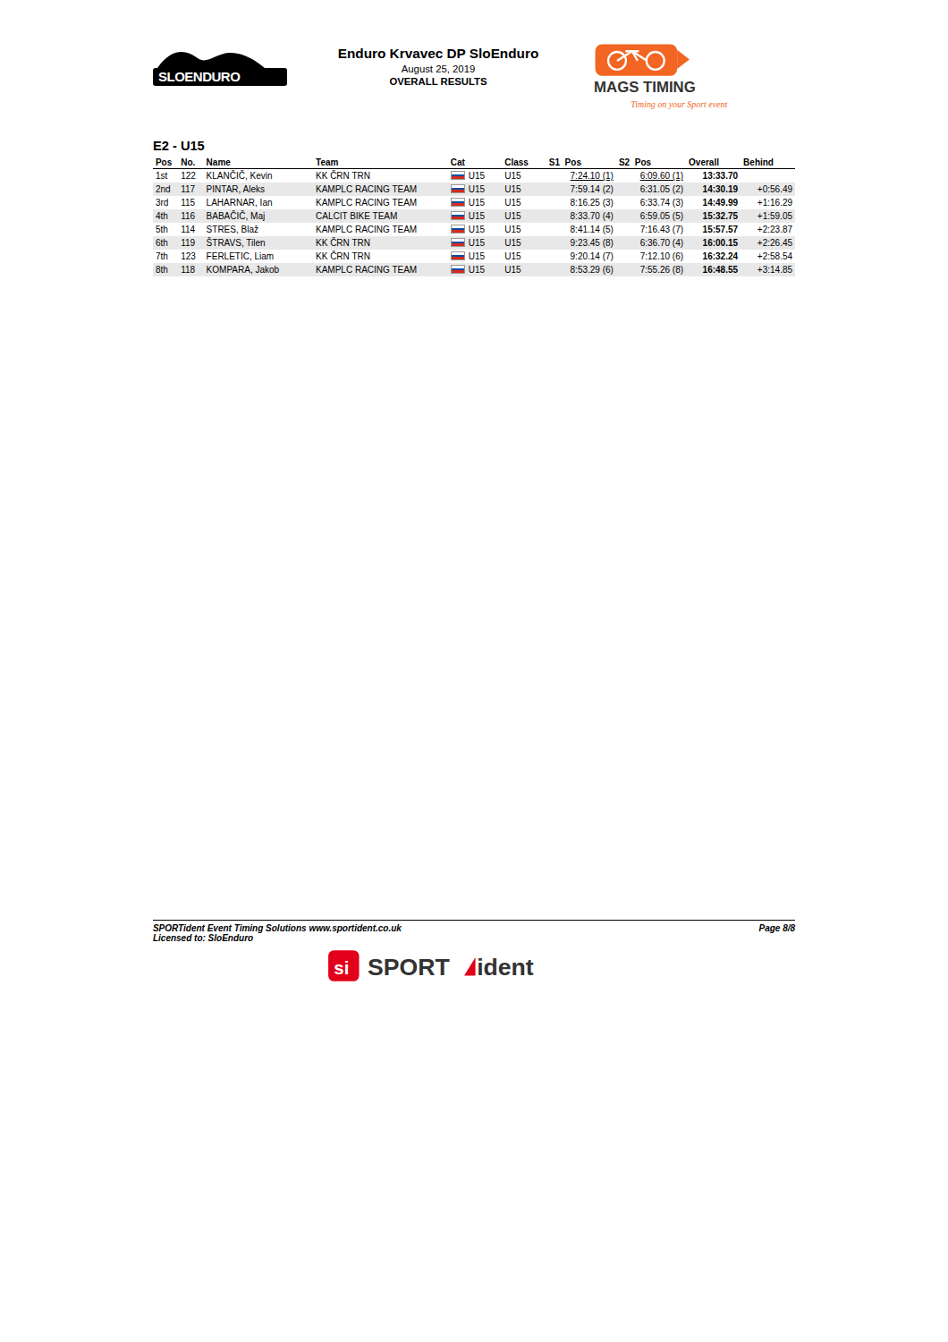SLOENDURO
Enduro Krvavec DP SloEnduro
August 25, 2019
OVERALL RESULTS
MAGS TIMING Timing on your Sport event
E2 - U15
| Pos | No. | Name | Team | Cat | Class | S1 Pos | S2 Pos | Overall | Behind |
| --- | --- | --- | --- | --- | --- | --- | --- | --- | --- |
| 1st | 122 | KLANČIČ, Kevin | KK ČRN TRN | U15 | U15 | 7:24.10 (1) | 6:09.60 (1) | 13:33.70 | |
| 2nd | 117 | PINTAR, Aleks | KAMPLC RACING TEAM | U15 | U15 | 7:59.14 (2) | 6:31.05 (2) | 14:30.19 | +0:56.49 |
| 3rd | 115 | LAHARNAR, Ian | KAMPLC RACING TEAM | U15 | U15 | 8:16.25 (3) | 6:33.74 (3) | 14:49.99 | +1:16.29 |
| 4th | 116 | BABAČIČ, Maj | CALCIT BIKE TEAM | U15 | U15 | 8:33.70 (4) | 6:59.05 (5) | 15:32.75 | +1:59.05 |
| 5th | 114 | STRES, Blaž | KAMPLC RACING TEAM | U15 | U15 | 8:41.14 (5) | 7:16.43 (7) | 15:57.57 | +2:23.87 |
| 6th | 119 | ŠTRAVS, Tilen | KK ČRN TRN | U15 | U15 | 9:23.45 (8) | 6:36.70 (4) | 16:00.15 | +2:26.45 |
| 7th | 123 | FERLETIC, Liam | KK ČRN TRN | U15 | U15 | 9:20.14 (7) | 7:12.10 (6) | 16:32.24 | +2:58.54 |
| 8th | 118 | KOMPARA, Jakob | KAMPLC RACING TEAM | U15 | U15 | 8:53.29 (6) | 7:55.26 (8) | 16:48.55 | +3:14.85 |
SPORTident Event Timing Solutions www.sportident.co.uk
Licensed to: SloEnduro
Page 8/8
si SPORT ident